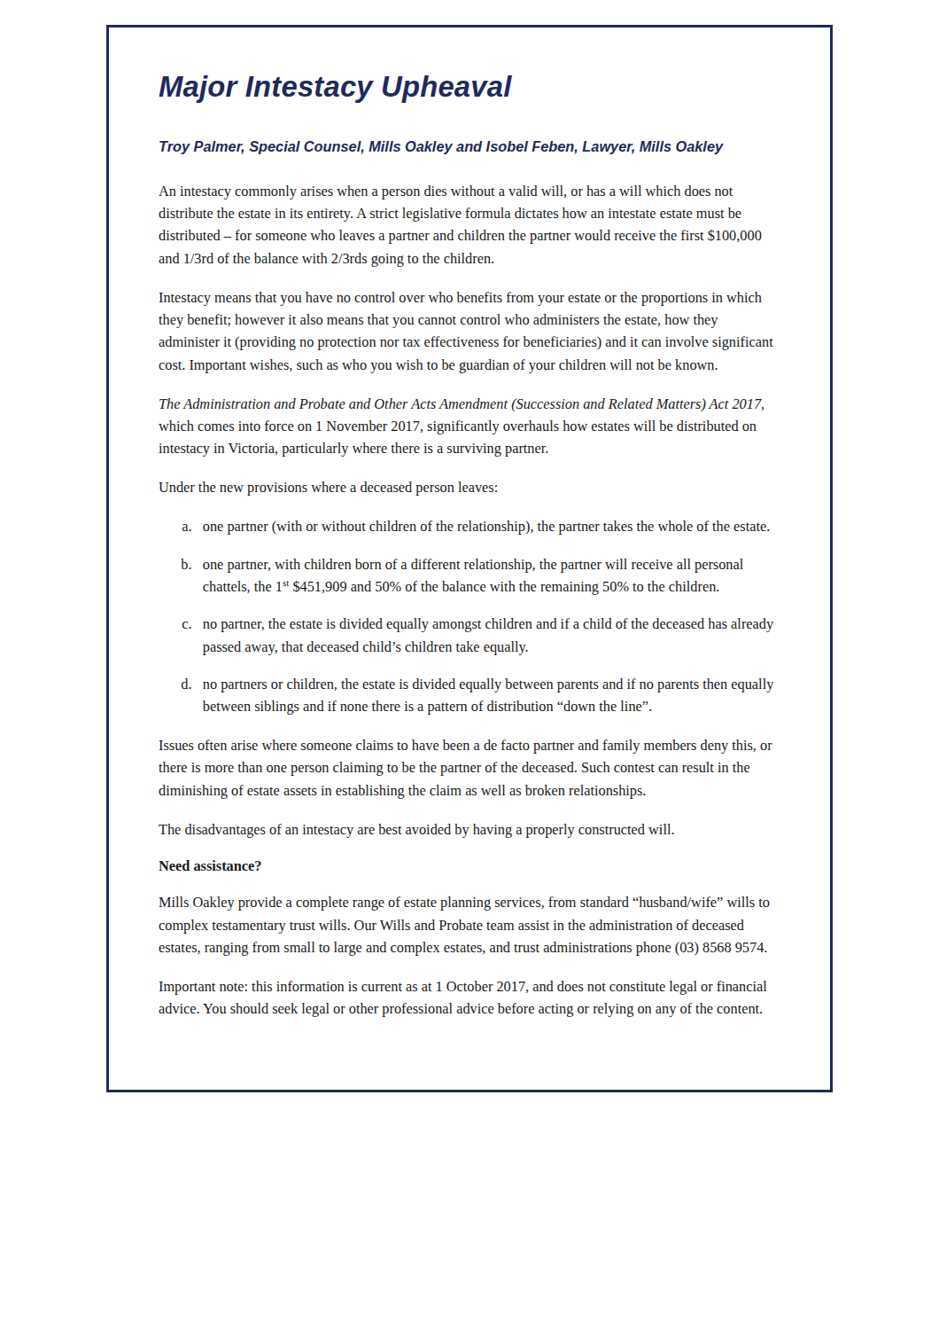Major Intestacy Upheaval
Troy Palmer, Special Counsel, Mills Oakley and Isobel Feben, Lawyer, Mills Oakley
An intestacy commonly arises when a person dies without a valid will, or has a will which does not distribute the estate in its entirety. A strict legislative formula dictates how an intestate estate must be distributed – for someone who leaves a partner and children the partner would receive the first $100,000 and 1/3rd of the balance with 2/3rds going to the children.
Intestacy means that you have no control over who benefits from your estate or the proportions in which they benefit; however it also means that you cannot control who administers the estate, how they administer it (providing no protection nor tax effectiveness for beneficiaries) and it can involve significant cost. Important wishes, such as who you wish to be guardian of your children will not be known.
The Administration and Probate and Other Acts Amendment (Succession and Related Matters) Act 2017, which comes into force on 1 November 2017, significantly overhauls how estates will be distributed on intestacy in Victoria, particularly where there is a surviving partner.
Under the new provisions where a deceased person leaves:
one partner (with or without children of the relationship), the partner takes the whole of the estate.
one partner, with children born of a different relationship, the partner will receive all personal chattels, the 1st $451,909 and 50% of the balance with the remaining 50% to the children.
no partner, the estate is divided equally amongst children and if a child of the deceased has already passed away, that deceased child’s children take equally.
no partners or children, the estate is divided equally between parents and if no parents then equally between siblings and if none there is a pattern of distribution “down the line”.
Issues often arise where someone claims to have been a de facto partner and family members deny this, or there is more than one person claiming to be the partner of the deceased. Such contest can result in the diminishing of estate assets in establishing the claim as well as broken relationships.
The disadvantages of an intestacy are best avoided by having a properly constructed will.
Need assistance?
Mills Oakley provide a complete range of estate planning services, from standard “husband/wife” wills to complex testamentary trust wills. Our Wills and Probate team assist in the administration of deceased estates, ranging from small to large and complex estates, and trust administrations phone (03) 8568 9574.
Important note: this information is current as at 1 October 2017, and does not constitute legal or financial advice. You should seek legal or other professional advice before acting or relying on any of the content.